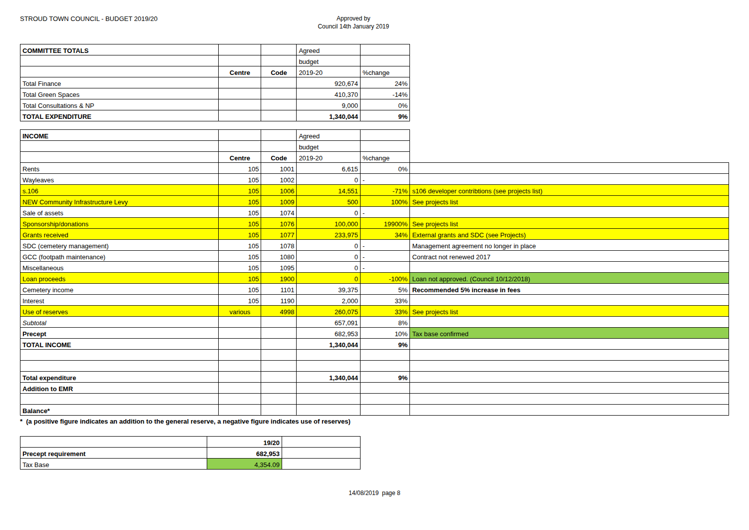STROUD TOWN COUNCIL - BUDGET 2019/20
Approved by
Council 14th January 2019
| COMMITTEE TOTALS | | | Agreed | | |
| | | | budget | | |
| | Centre | Code | 2019-20 | %change | |
| Total Finance | | | 920,674 | 24% | |
| Total Green Spaces | | | 410,370 | -14% | |
| Total Consultations & NP | | | 9,000 | 0% | |
| TOTAL EXPENDITURE | | | 1,340,044 | 9% | |
| INCOME | | | Agreed | | |
| | | | budget | | |
| | Centre | Code | 2019-20 | %change | |
| Rents | 105 | 1001 | 6,615 | 0% | |
| Wayleaves | 105 | 1002 | 0 | - | |
| s.106 | 105 | 1006 | 14,551 | -71% | s106 developer contribtions (see projects list) |
| NEW Community Infrastructure Levy | 105 | 1009 | 500 | 100% | See projects list |
| Sale of assets | 105 | 1074 | 0 | - | |
| Sponsorship/donations | 105 | 1076 | 100,000 | 19900% | See projects list |
| Grants received | 105 | 1077 | 233,975 | 34% | External grants and SDC (see Projects) |
| SDC (cemetery management) | 105 | 1078 | 0 | - | Management agreement no longer in place |
| GCC (footpath maintenance) | 105 | 1080 | 0 | - | Contract not renewed 2017 |
| Miscellaneous | 105 | 1095 | 0 | - | |
| Loan proceeds | 105 | 1900 | 0 | -100% | Loan not approved. (Council 10/12/2018) |
| Cemetery income | 105 | 1101 | 39,375 | 5% | Recommended 5% increase in fees |
| Interest | 105 | 1190 | 2,000 | 33% | |
| Use of reserves | various | 4998 | 260,075 | 33% | See projects list |
| Subtotal | | | 657,091 | 8% | |
| Precept | | | 682,953 | 10% | Tax base confirmed |
| TOTAL INCOME | | | 1,340,044 | 9% | |
| Total expenditure | | | 1,340,044 | 9% | |
| Addition to EMR | | | | | |
| Balance* | | | | | |
* (a positive figure indicates an addition to the general reserve, a negative figure indicates use of reserves)
| | 19/20 | |
| Precept requirement | 682,953 | |
| Tax Base | 4,354.09 | |
14/08/2019 page 8